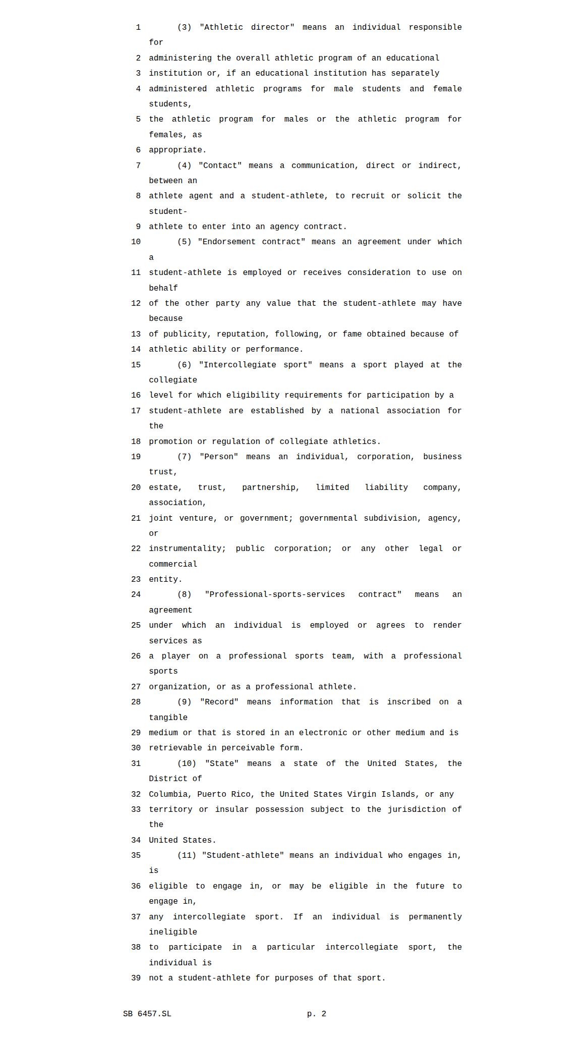(3) "Athletic director" means an individual responsible for
administering the overall athletic program of an educational
institution or, if an educational institution has separately
administered athletic programs for male students and female students,
the athletic program for males or the athletic program for females, as
appropriate.
(4) "Contact" means a communication, direct or indirect, between an
athlete agent and a student-athlete, to recruit or solicit the student-
athlete to enter into an agency contract.
(5) "Endorsement contract" means an agreement under which a
student-athlete is employed or receives consideration to use on behalf
of the other party any value that the student-athlete may have because
of publicity, reputation, following, or fame obtained because of
athletic ability or performance.
(6) "Intercollegiate sport" means a sport played at the collegiate
level for which eligibility requirements for participation by a
student-athlete are established by a national association for the
promotion or regulation of collegiate athletics.
(7) "Person" means an individual, corporation, business trust,
estate, trust, partnership, limited liability company, association,
joint venture, or government; governmental subdivision, agency, or
instrumentality; public corporation; or any other legal or commercial
entity.
(8) "Professional-sports-services contract" means an agreement
under which an individual is employed or agrees to render services as
a player on a professional sports team, with a professional sports
organization, or as a professional athlete.
(9) "Record" means information that is inscribed on a tangible
medium or that is stored in an electronic or other medium and is
retrievable in perceivable form.
(10) "State" means a state of the United States, the District of
Columbia, Puerto Rico, the United States Virgin Islands, or any
territory or insular possession subject to the jurisdiction of the
United States.
(11) "Student-athlete" means an individual who engages in, is
eligible to engage in, or may be eligible in the future to engage in,
any intercollegiate sport. If an individual is permanently ineligible
to participate in a particular intercollegiate sport, the individual is
not a student-athlete for purposes of that sport.
SB 6457.SL
p. 2